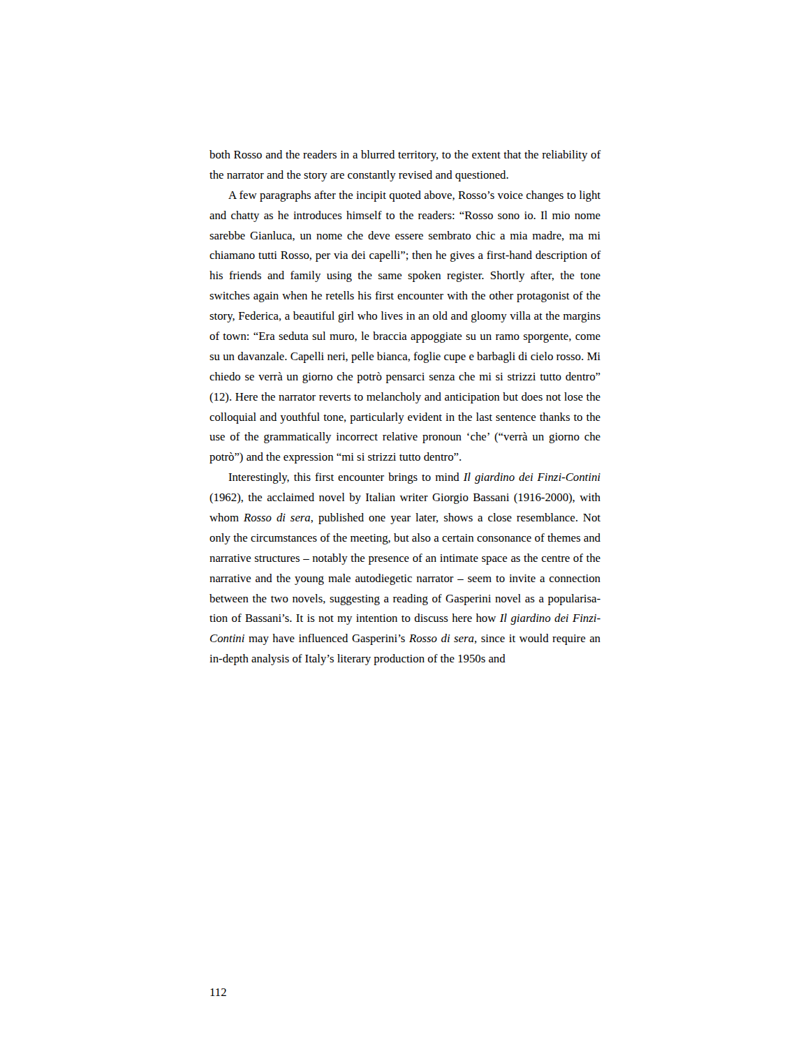both Rosso and the readers in a blurred territory, to the extent that the reliability of the narrator and the story are constantly revised and questioned.
A few paragraphs after the incipit quoted above, Rosso’s voice changes to light and chatty as he introduces himself to the readers: “Rosso sono io. Il mio nome sarebbe Gianluca, un nome che deve essere sembrato chic a mia madre, ma mi chiamano tutti Rosso, per via dei capelli”; then he gives a first-hand description of his friends and family using the same spoken register. Shortly after, the tone switches again when he retells his first encounter with the other protagonist of the story, Federica, a beautiful girl who lives in an old and gloomy villa at the margins of town: “Era seduta sul muro, le braccia appoggiate su un ramo sporgente, come su un davanzale. Capelli neri, pelle bianca, foglie cupe e barbagli di cielo rosso. Mi chiedo se verrà un giorno che potrò pensarci senza che mi si strizzi tutto dentro” (12). Here the narrator reverts to melancholy and anticipation but does not lose the colloquial and youthful tone, particularly evident in the last sentence thanks to the use of the grammatically incorrect relative pronoun ‘che’ (“verrà un giorno che potrò”) and the expression “mi si strizzi tutto dentro”.
Interestingly, this first encounter brings to mind Il giardino dei Finzi-Contini (1962), the acclaimed novel by Italian writer Giorgio Bassani (1916-2000), with whom Rosso di sera, published one year later, shows a close resemblance. Not only the circumstances of the meeting, but also a certain consonance of themes and narrative structures – notably the presence of an intimate space as the centre of the narrative and the young male autodiegetic narrator – seem to invite a connection between the two novels, suggesting a reading of Gasperini novel as a popularisation of Bassani’s. It is not my intention to discuss here how Il giardino dei Finzi-Contini may have influenced Gasperini’s Rosso di sera, since it would require an in-depth analysis of Italy’s literary production of the 1950s and
112